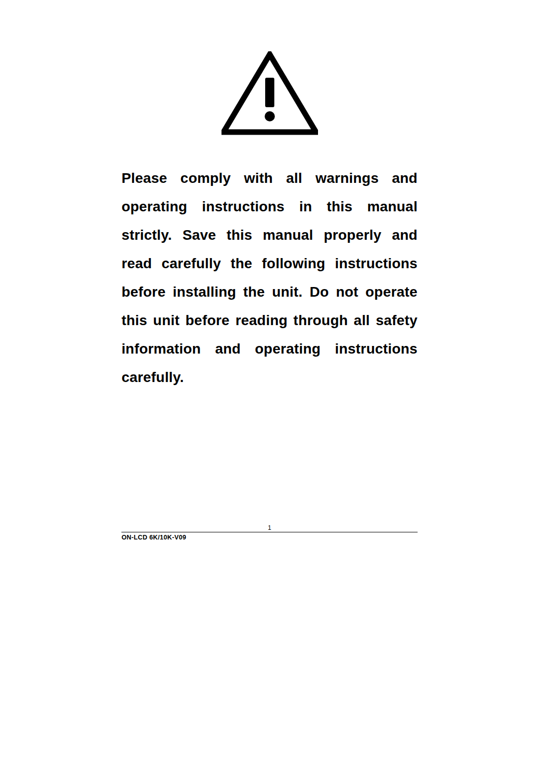Please comply with all warnings and operating instructions in this manual strictly. Save this manual properly and read carefully the following instructions before installing the unit. Do not operate this unit before reading through all safety information and operating instructions carefully.
1
ON-LCD 6K/10K-V09